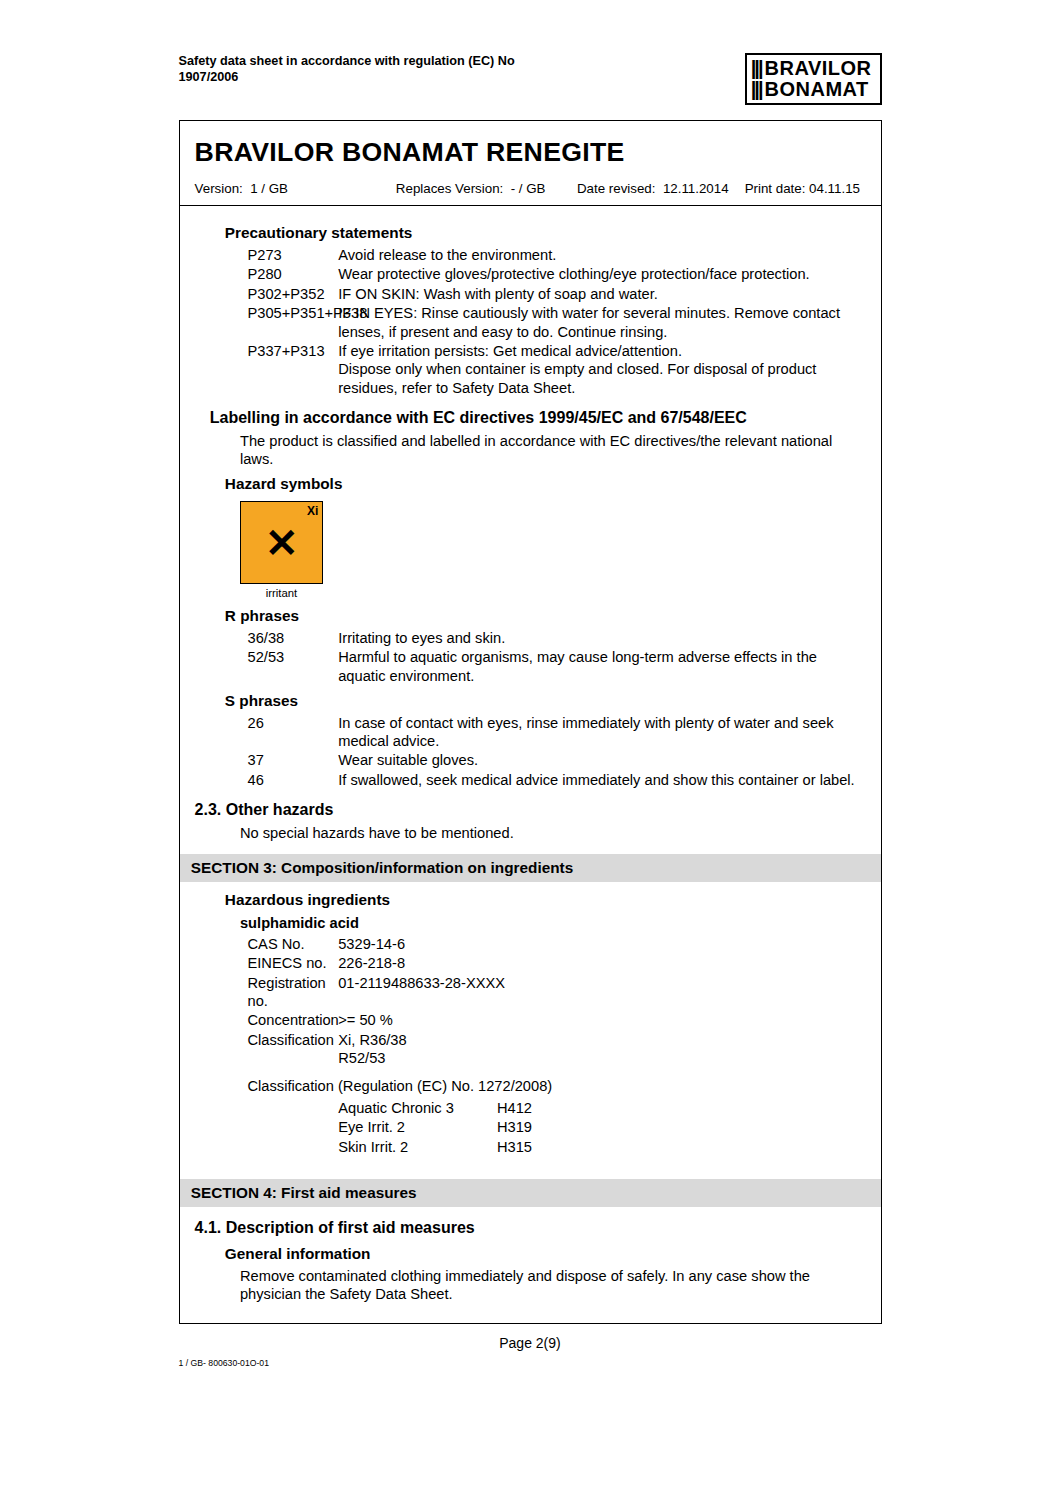Safety data sheet in accordance with regulation (EC) No
1907/2006
|||BRAVILOR
|||BONAMAT
BRAVILOR BONAMAT RENEGITE
Version: 1 / GB
Replaces Version: - / GB
Date revised: 12.11.2014
Print date: 04.11.15
Precautionary statements
P273
Avoid release to the environment.
P280
Wear protective gloves/protective clothing/eye protection/face protection.
P302+P352
IF ON SKIN: Wash with plenty of soap and water.
P305+P351+P338
IF IN EYES: Rinse cautiously with water for several minutes. Remove contact lenses, if present and easy to do. Continue rinsing.
P337+P313
If eye irritation persists: Get medical advice/attention.
Dispose only when container is empty and closed. For disposal of product residues, refer to Safety Data Sheet.
Labelling in accordance with EC directives 1999/45/EC and 67/548/EEC
The product is classified and labelled in accordance with EC directives/the relevant national laws.
Hazard symbols
Xi ✕
irritant
R phrases
36/38
Irritating to eyes and skin.
52/53
Harmful to aquatic organisms, may cause long-term adverse effects in the aquatic environment.
S phrases
26
In case of contact with eyes, rinse immediately with plenty of water and seek medical advice.
37
Wear suitable gloves.
46
If swallowed, seek medical advice immediately and show this container or label.
2.3. Other hazards
No special hazards have to be mentioned.
SECTION 3: Composition/information on ingredients
Hazardous ingredients
sulphamidic acid
CAS No.
5329-14-6
EINECS no.
226-218-8
Registration no.
01-2119488633-28-XXXX
Concentration
>= 50 %
Classification
Xi, R36/38
R52/53
Classification (Regulation (EC) No. 1272/2008)
Aquatic Chronic 3 H412
Eye Irrit. 2 H319
Skin Irrit. 2 H315
SECTION 4: First aid measures
4.1. Description of first aid measures
General information
Remove contaminated clothing immediately and dispose of safely. In any case show the physician the Safety Data Sheet.
Page 2(9)
1 / GB- 800630-01O-01